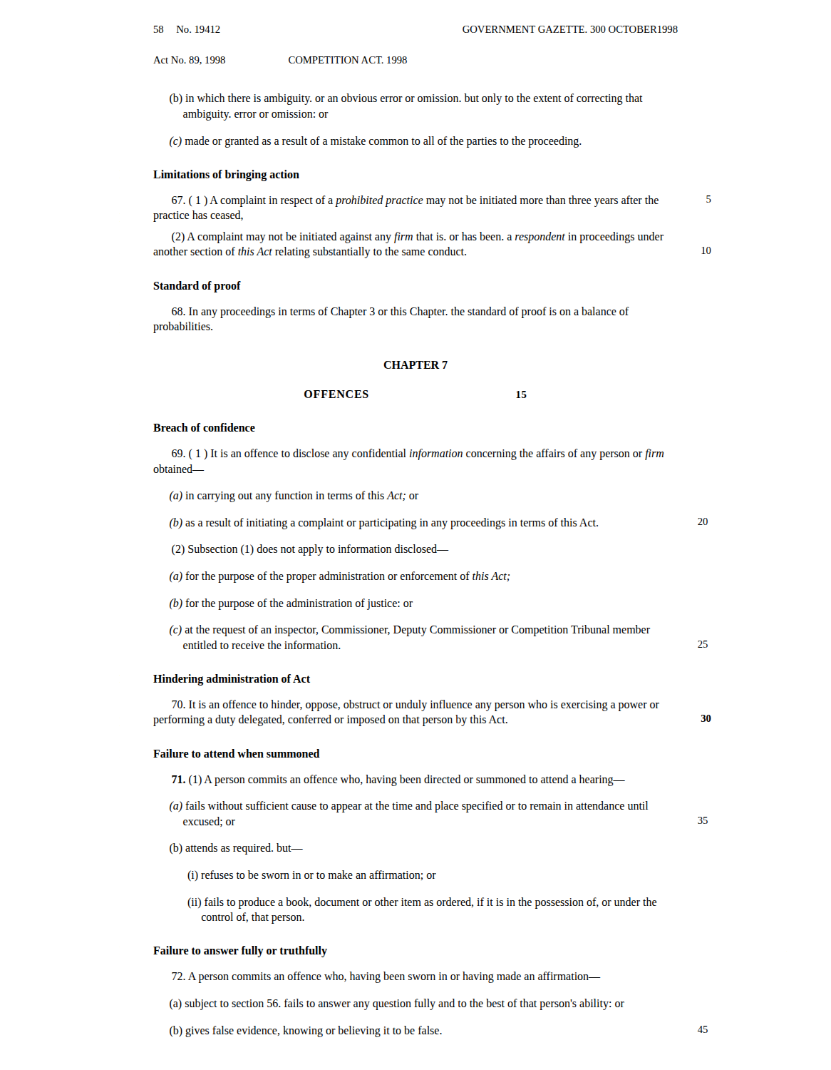58 No. 19412
GOVERNMENT GAZETTE. 300 OCTOBER1998
Act No. 89, 1998
COMPETITION ACT. 1998
(b) in which there is ambiguity. or an obvious error or omission. but only to the extent of correcting that ambiguity. error or omission: or
(c) made or granted as a result of a mistake common to all of the parties to the proceeding.
Limitations of bringing action
5
67. ( 1 ) A complaint in respect of a prohibited practice may not be initiated more than three years after the practice has ceased,
(2) A complaint may not be initiated against any firm that is. or has been. a respondent in proceedings under another section of this Act relating substantially to the same conduct.10
Standard of proof
68. In any proceedings in terms of Chapter 3 or this Chapter. the standard of proof is on a balance of probabilities.
CHAPTER 7
OFFENCES15
Breach of confidence
69. ( 1 ) It is an offence to disclose any confidential information concerning the affairs of any person or firm obtained—
(a) in carrying out any function in terms of this Act; or
(b) as a result of initiating a complaint or participating in any proceedings in terms of this Act.20
(2) Subsection (1) does not apply to information disclosed—
(a) for the purpose of the proper administration or enforcement of this Act;
(b) for the purpose of the administration of justice: or
(c) at the request of an inspector, Commissioner, Deputy Commissioner or Competition Tribunal member entitled to receive the information.25
Hindering administration of Act
70. It is an offence to hinder, oppose, obstruct or unduly influence any person who is exercising a power or performing a duty delegated, conferred or imposed on that person by this Act.30
Failure to attend when summoned
71. (1) A person commits an offence who, having been directed or summoned to attend a hearing—
(a) fails without sufficient cause to appear at the time and place specified or to remain in attendance until excused; or35
(b) attends as required. but—
(i) refuses to be sworn in or to make an affirmation; or
(ii) fails to produce a book, document or other item as ordered, if it is in the possession of, or under the control of, that person.
Failure to answer fully or truthfully40
72. A person commits an offence who, having been sworn in or having made an affirmation—
(a) subject to section 56. fails to answer any question fully and to the best of that person's ability: or
(b) gives false evidence, knowing or believing it to be false.45